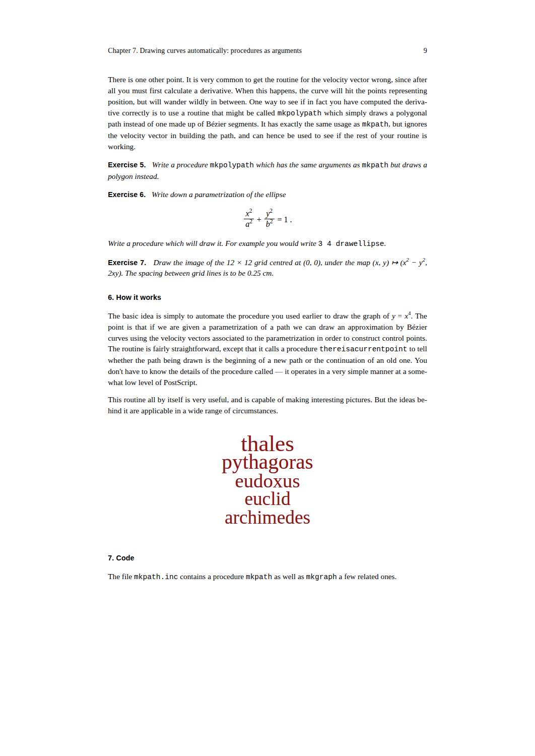Chapter 7. Drawing curves automatically: procedures as arguments 9
There is one other point. It is very common to get the routine for the velocity vector wrong, since after all you must first calculate a derivative. When this happens, the curve will hit the points representing position, but will wander wildly in between. One way to see if in fact you have computed the derivative correctly is to use a routine that might be called mkpolypath which simply draws a polygonal path instead of one made up of Bézier segments. It has exactly the same usage as mkpath, but ignores the velocity vector in building the path, and can hence be used to see if the rest of your routine is working.
Exercise 5. Write a procedure mkpolypath which has the same arguments as mkpath but draws a polygon instead.
Exercise 6. Write down a parametrization of the ellipse
x2 a2 + y2 b2 = 1 .
Write a procedure which will draw it. For example you would write 3 4 drawellipse.
Exercise 7. Draw the image of the 12 × 12 grid centred at (0, 0), under the map (x, y) ↦ (x2 − y2, 2xy). The spacing between grid lines is to be 0.25 cm.
6. How it works
The basic idea is simply to automate the procedure you used earlier to draw the graph of y = x4. The point is that if we are given a parametrization of a path we can draw an approximation by Bézier curves using the velocity vectors associated to the parametrization in order to construct control points. The routine is fairly straightforward, except that it calls a procedure thereisacurrentpoint to tell whether the path being drawn is the beginning of a new path or the continuation of an old one. You don't have to know the details of the procedure called — it operates in a very simple manner at a somewhat low level of PostScript.
This routine all by itself is very useful, and is capable of making interesting pictures. But the ideas behind it are applicable in a wide range of circumstances.
thales
pythagoras
eudoxus
euclid
archimedes
thales
pythagoras
eudoxus
euclid
archimedes
7. Code
The file mkpath.inc contains a procedure mkpath as well as mkgraph a few related ones.